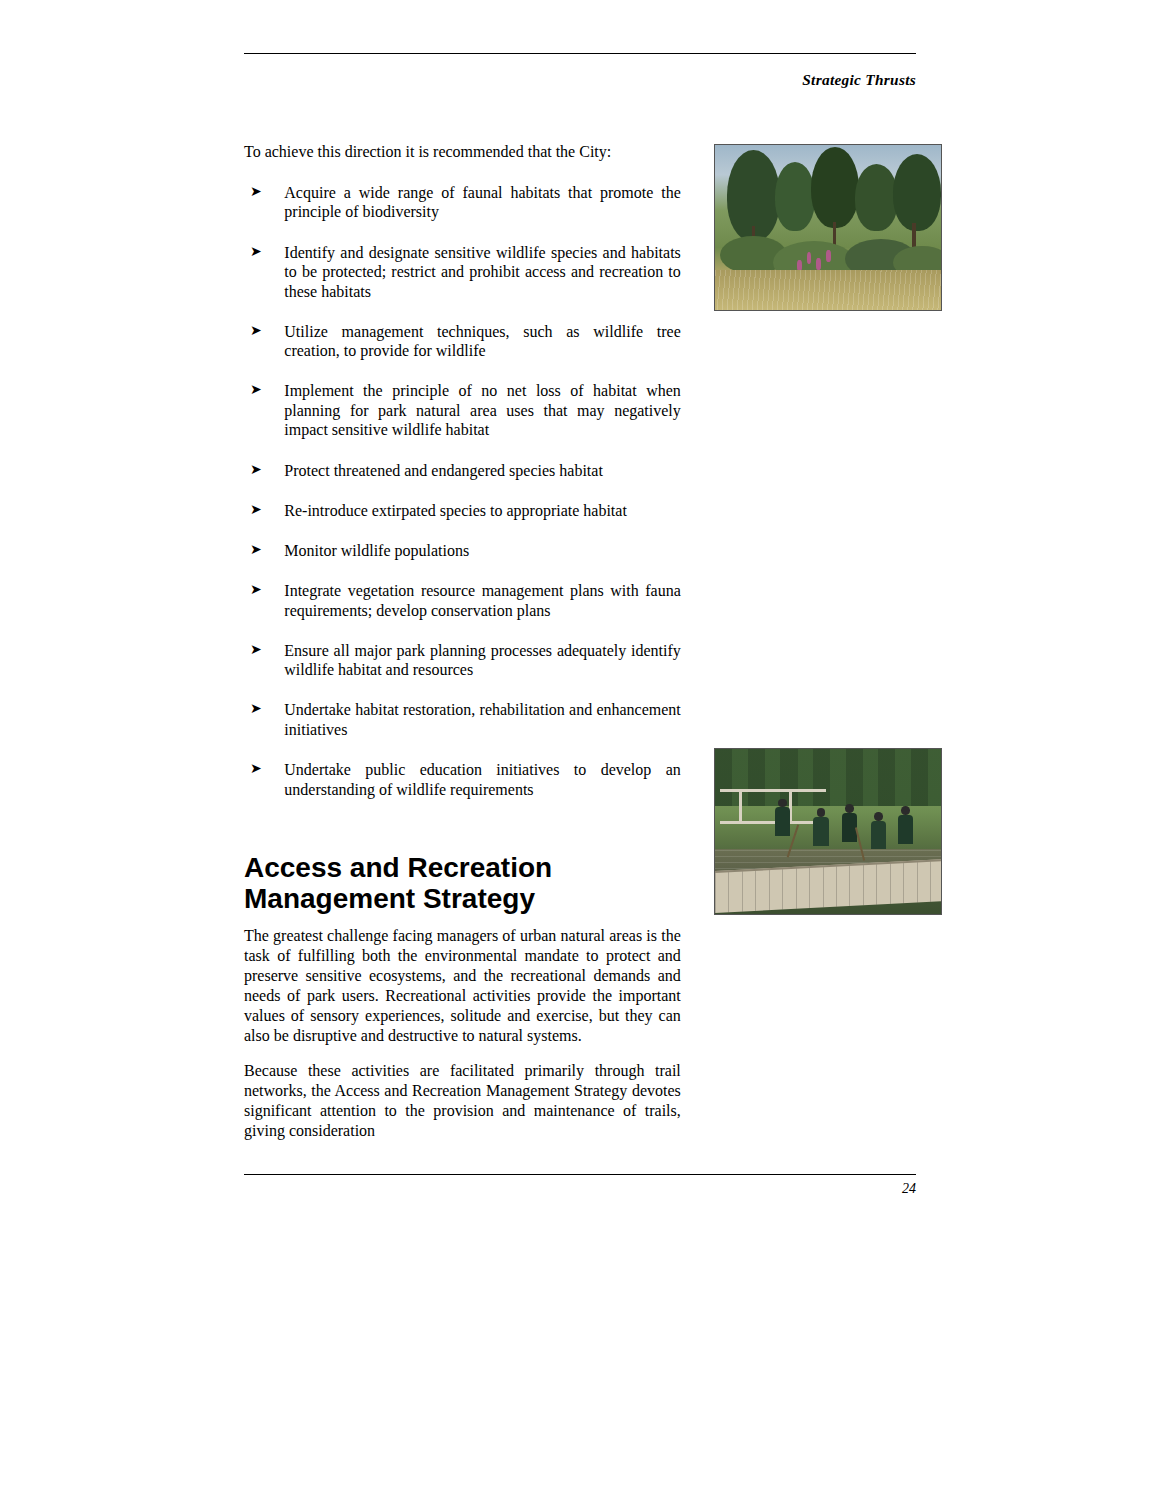Strategic Thrusts
To achieve this direction it is recommended that the City:
Acquire a wide range of faunal habitats that promote the principle of biodiversity
Identify and designate sensitive wildlife species and habitats to be protected; restrict and prohibit access and recreation to these habitats
Utilize management techniques, such as wildlife tree creation, to provide for wildlife
Implement the principle of no net loss of habitat when planning for park natural area uses that may negatively impact sensitive wildlife habitat
Protect threatened and endangered species habitat
Re-introduce extirpated species to appropriate habitat
Monitor wildlife populations
Integrate vegetation resource management plans with fauna requirements; develop conservation plans
Ensure all major park planning processes adequately identify wildlife habitat and resources
Undertake habitat restoration, rehabilitation and enhancement initiatives
Undertake public education initiatives to develop an understanding of wildlife requirements
Access and Recreation Management Strategy
The greatest challenge facing managers of urban natural areas is the task of fulfilling both the environmental mandate to protect and preserve sensitive ecosystems, and the recreational demands and needs of park users. Recreational activities provide the important values of sensory experiences, solitude and exercise, but they can also be disruptive and destructive to natural systems.
Because these activities are facilitated primarily through trail networks, the Access and Recreation Management Strategy devotes significant attention to the provision and maintenance of trails, giving consideration
24